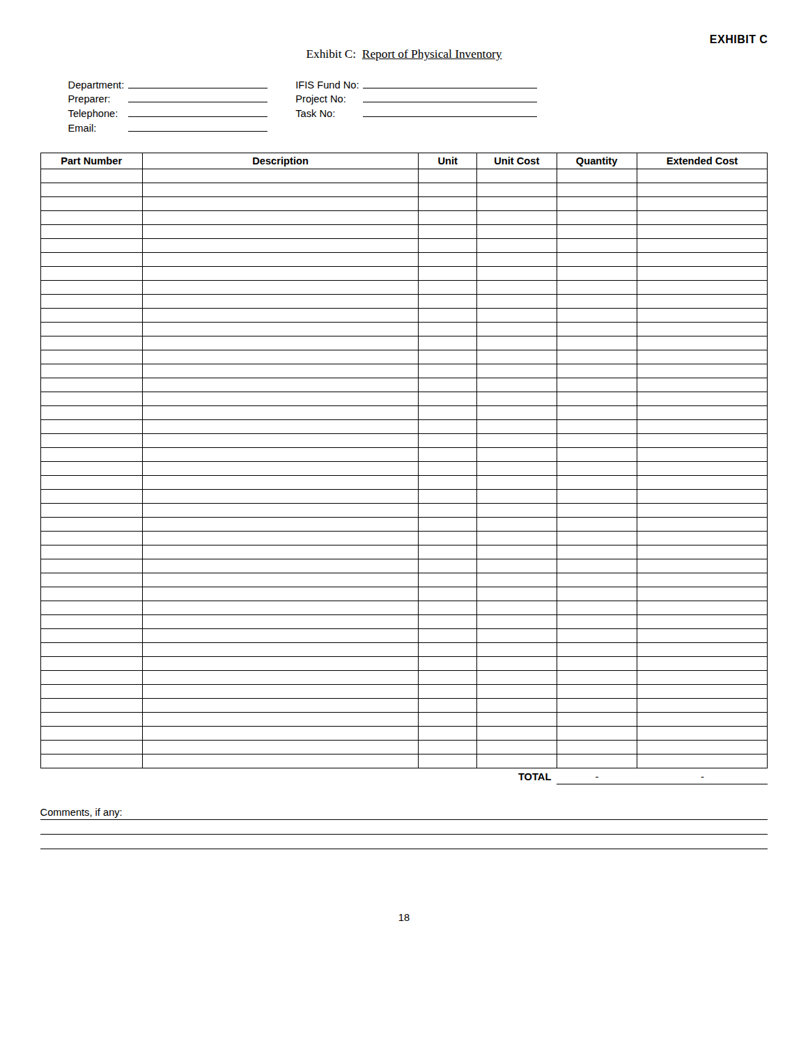EXHIBIT C
Exhibit C: Report of Physical Inventory
| Department: | | | IFIS Fund No: | |
| Preparer: | | | Project No: | |
| Telephone: | | | Task No: | |
| Email: | | | | |
| Part Number | Description | Unit | Unit Cost | Quantity | Extended Cost |
| --- | --- | --- | --- | --- | --- |
| | | | TOTAL | - | - |
Comments, if any:
18